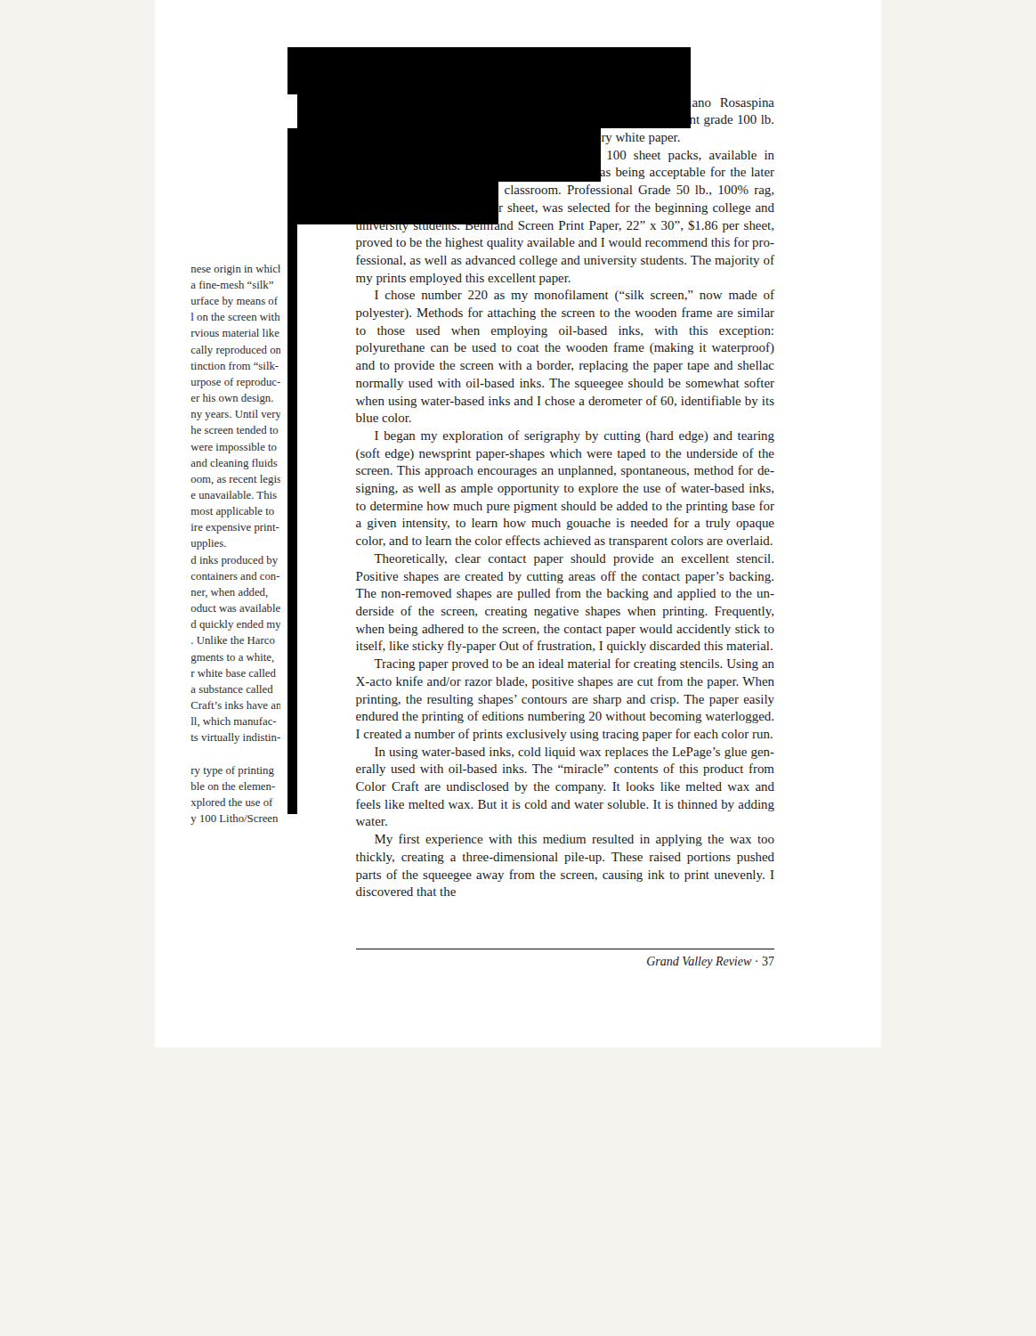nese origin in which
a fine-mesh “silk”
urface by means of a
l on the screen with
rvious material like
cally reproduced on
tinction from “silk-
urpose of reproduc-
er his own design.
ny years. Until very
he screen tended to
were impossible to
and cleaning fluids
oom, as recent legis-
e unavailable. This
most applicable to
ire expensive print-
upplies.
d inks produced by
containers and con-
ner, when added,
oduct was available
d quickly ended my
. Unlike the Harco
gments to a white,
r white base called
a substance called
Craft’s inks have an
ll, which manufac-
ts virtually indistin-
ry type of printing
ble on the elemen-
xplored the use of
y 100 Litho/Screen
paper, Fabriano Tiepolo 100% Rag Printing Paper, Fabriano Rosaspina Etching Paper with 60% rag, student grade 80 lb. paper, student grade 100 lb. paper, professional grade 50 lb. and 100 lb. very white paper.
I chose Student Grade 80 lb. paper in 100 sheet packs, available in 14”x17” and 18”x 24” averaging $.22 each, as being acceptable for the later elementary and secondary classroom. Professional Grade 50 lb., 100% rag, 22”x 30”, average $.84 per sheet, was selected for the beginning college and university students. Beinfand Screen Print Paper, 22” x 30”, $1.86 per sheet, proved to be the highest quality available and I would recommend this for professional, as well as advanced college and university students. The majority of my prints employed this excellent paper.
I chose number 220 as my monofilament (“silk screen,” now made of polyester). Methods for attaching the screen to the wooden frame are similar to those used when employing oil-based inks, with this exception: polyurethane can be used to coat the wooden frame (making it waterproof) and to provide the screen with a border, replacing the paper tape and shellac normally used with oil-based inks. The squeegee should be somewhat softer when using water-based inks and I chose a derometer of 60, identifiable by its blue color.
I began my exploration of serigraphy by cutting (hard edge) and tearing (soft edge) newsprint paper-shapes which were taped to the underside of the screen. This approach encourages an unplanned, spontaneous, method for designing, as well as ample opportunity to explore the use of water-based inks, to determine how much pure pigment should be added to the printing base for a given intensity, to learn how much gouache is needed for a truly opaque color, and to learn the color effects achieved as transparent colors are overlaid.
Theoretically, clear contact paper should provide an excellent stencil. Positive shapes are created by cutting areas off the contact paper’s backing. The non-removed shapes are pulled from the backing and applied to the underside of the screen, creating negative shapes when printing. Frequently, when being adhered to the screen, the contact paper would accidently stick to itself, like sticky fly-paper Out of frustration, I quickly discarded this material.
Tracing paper proved to be an ideal material for creating stencils. Using an X-acto knife and/or razor blade, positive shapes are cut from the paper. When printing, the resulting shapes’ contours are sharp and crisp. The paper easily endured the printing of editions numbering 20 without becoming waterlogged. I created a number of prints exclusively using tracing paper for each color run.
In using water-based inks, cold liquid wax replaces the LePage’s glue generally used with oil-based inks. The “miracle” contents of this product from Color Craft are undisclosed by the company. It looks like melted wax and feels like melted wax. But it is cold and water soluble. It is thinned by adding water.
My first experience with this medium resulted in applying the wax too thickly, creating a three-dimensional pile-up. These raised portions pushed parts of the squeegee away from the screen, causing ink to print unevenly. I discovered that the
Grand Valley Review · 37